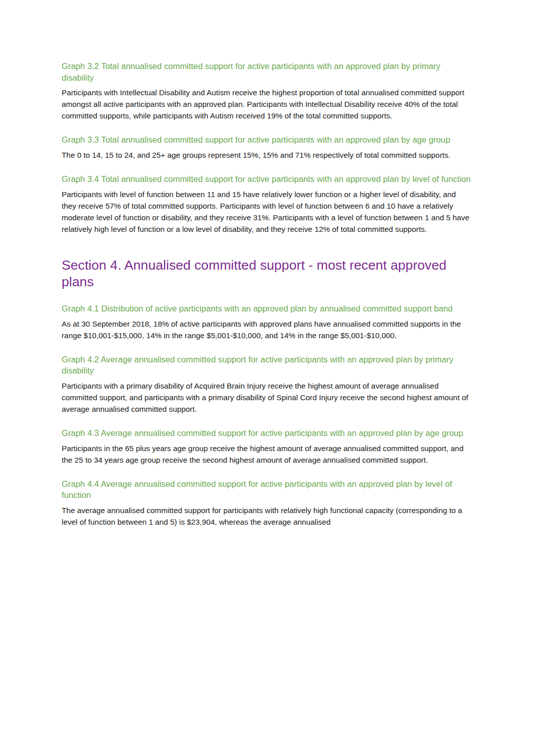Graph 3.2 Total annualised committed support for active participants with an approved plan by primary disability
Participants with Intellectual Disability and Autism receive the highest proportion of total annualised committed support amongst all active participants with an approved plan. Participants with Intellectual Disability receive 40% of the total committed supports, while participants with Autism received 19% of the total committed supports.
Graph 3.3 Total annualised committed support for active participants with an approved plan by age group
The 0 to 14, 15 to 24, and 25+ age groups represent 15%, 15% and 71% respectively of total committed supports.
Graph 3.4 Total annualised committed support for active participants with an approved plan by level of function
Participants with level of function between 11 and 15 have relatively lower function or a higher level of disability, and they receive 57% of total committed supports. Participants with level of function between 6 and 10 have a relatively moderate level of function or disability, and they receive 31%. Participants with a level of function between 1 and 5 have relatively high level of function or a low level of disability, and they receive 12% of total committed supports.
Section 4. Annualised committed support - most recent approved plans
Graph 4.1 Distribution of active participants with an approved plan by annualised committed support band
As at 30 September 2018, 18% of active participants with approved plans have annualised committed supports in the range $10,001-$15,000, 14% in the range $5,001-$10,000, and 14% in the range $5,001-$10,000.
Graph 4.2 Average annualised committed support for active participants with an approved plan by primary disability
Participants with a primary disability of Acquired Brain Injury receive the highest amount of average annualised committed support, and participants with a primary disability of Spinal Cord Injury receive the second highest amount of average annualised committed support.
Graph 4.3 Average annualised committed support for active participants with an approved plan by age group
Participants in the 65 plus years age group receive the highest amount of average annualised committed support, and the 25 to 34 years age group receive the second highest amount of average annualised committed support.
Graph 4.4 Average annualised committed support for active participants with an approved plan by level of function
The average annualised committed support for participants with relatively high functional capacity (corresponding to a level of function between 1 and 5) is $23,904, whereas the average annualised